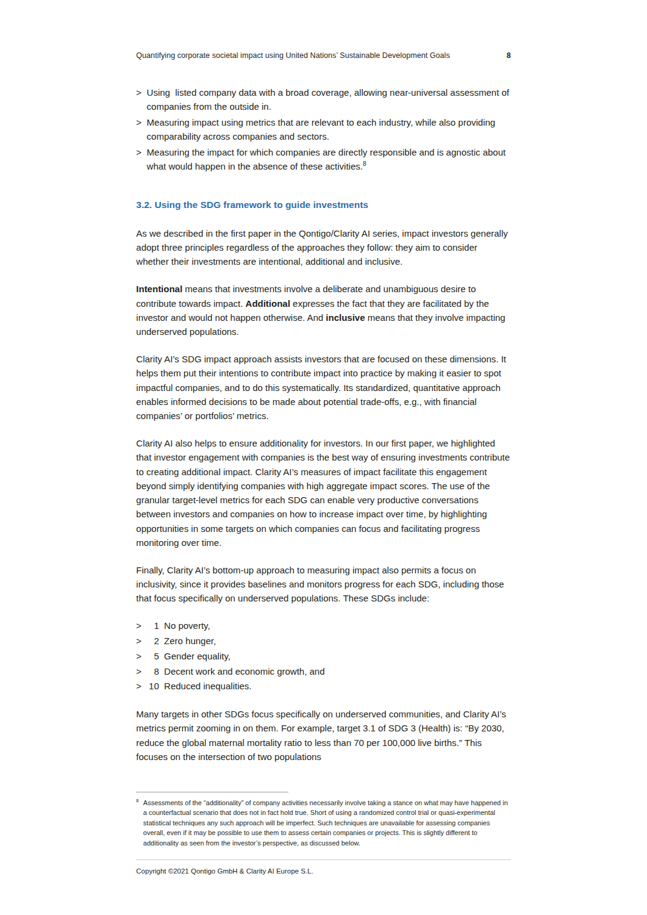Quantifying corporate societal impact using United Nations’ Sustainable Development Goals
8
Using listed company data with a broad coverage, allowing near-universal assessment of companies from the outside in.
Measuring impact using metrics that are relevant to each industry, while also providing comparability across companies and sectors.
Measuring the impact for which companies are directly responsible and is agnostic about what would happen in the absence of these activities.8
3.2. Using the SDG framework to guide investments
As we described in the first paper in the Qontigo/Clarity AI series, impact investors generally adopt three principles regardless of the approaches they follow: they aim to consider whether their investments are intentional, additional and inclusive.
Intentional means that investments involve a deliberate and unambiguous desire to contribute towards impact. Additional expresses the fact that they are facilitated by the investor and would not happen otherwise. And inclusive means that they involve impacting underserved populations.
Clarity AI’s SDG impact approach assists investors that are focused on these dimensions. It helps them put their intentions to contribute impact into practice by making it easier to spot impactful companies, and to do this systematically. Its standardized, quantitative approach enables informed decisions to be made about potential trade-offs, e.g., with financial companies’ or portfolios’ metrics.
Clarity AI also helps to ensure additionality for investors. In our first paper, we highlighted that investor engagement with companies is the best way of ensuring investments contribute to creating additional impact. Clarity AI’s measures of impact facilitate this engagement beyond simply identifying companies with high aggregate impact scores. The use of the granular target-level metrics for each SDG can enable very productive conversations between investors and companies on how to increase impact over time, by highlighting opportunities in some targets on which companies can focus and facilitating progress monitoring over time.
Finally, Clarity AI’s bottom-up approach to measuring impact also permits a focus on inclusivity, since it provides baselines and monitors progress for each SDG, including those that focus specifically on underserved populations. These SDGs include:
>1 No poverty,
>2 Zero hunger,
>5 Gender equality,
>8 Decent work and economic growth, and
>10 Reduced inequalities.
Many targets in other SDGs focus specifically on underserved communities, and Clarity AI’s metrics permit zooming in on them. For example, target 3.1 of SDG 3 (Health) is: “By 2030, reduce the global maternal mortality ratio to less than 70 per 100,000 live births.” This focuses on the intersection of two populations
8
Assessments of the “additionality” of company activities necessarily involve taking a stance on what may have happened in a counterfactual scenario that does not in fact hold true. Short of using a randomized control trial or quasi-experimental statistical techniques any such approach will be imperfect. Such techniques are unavailable for assessing companies overall, even if it may be possible to use them to assess certain companies or projects. This is slightly different to additionality as seen from the investor’s perspective, as discussed below.
Copyright ©2021 Qontigo GmbH & Clarity AI Europe S.L.